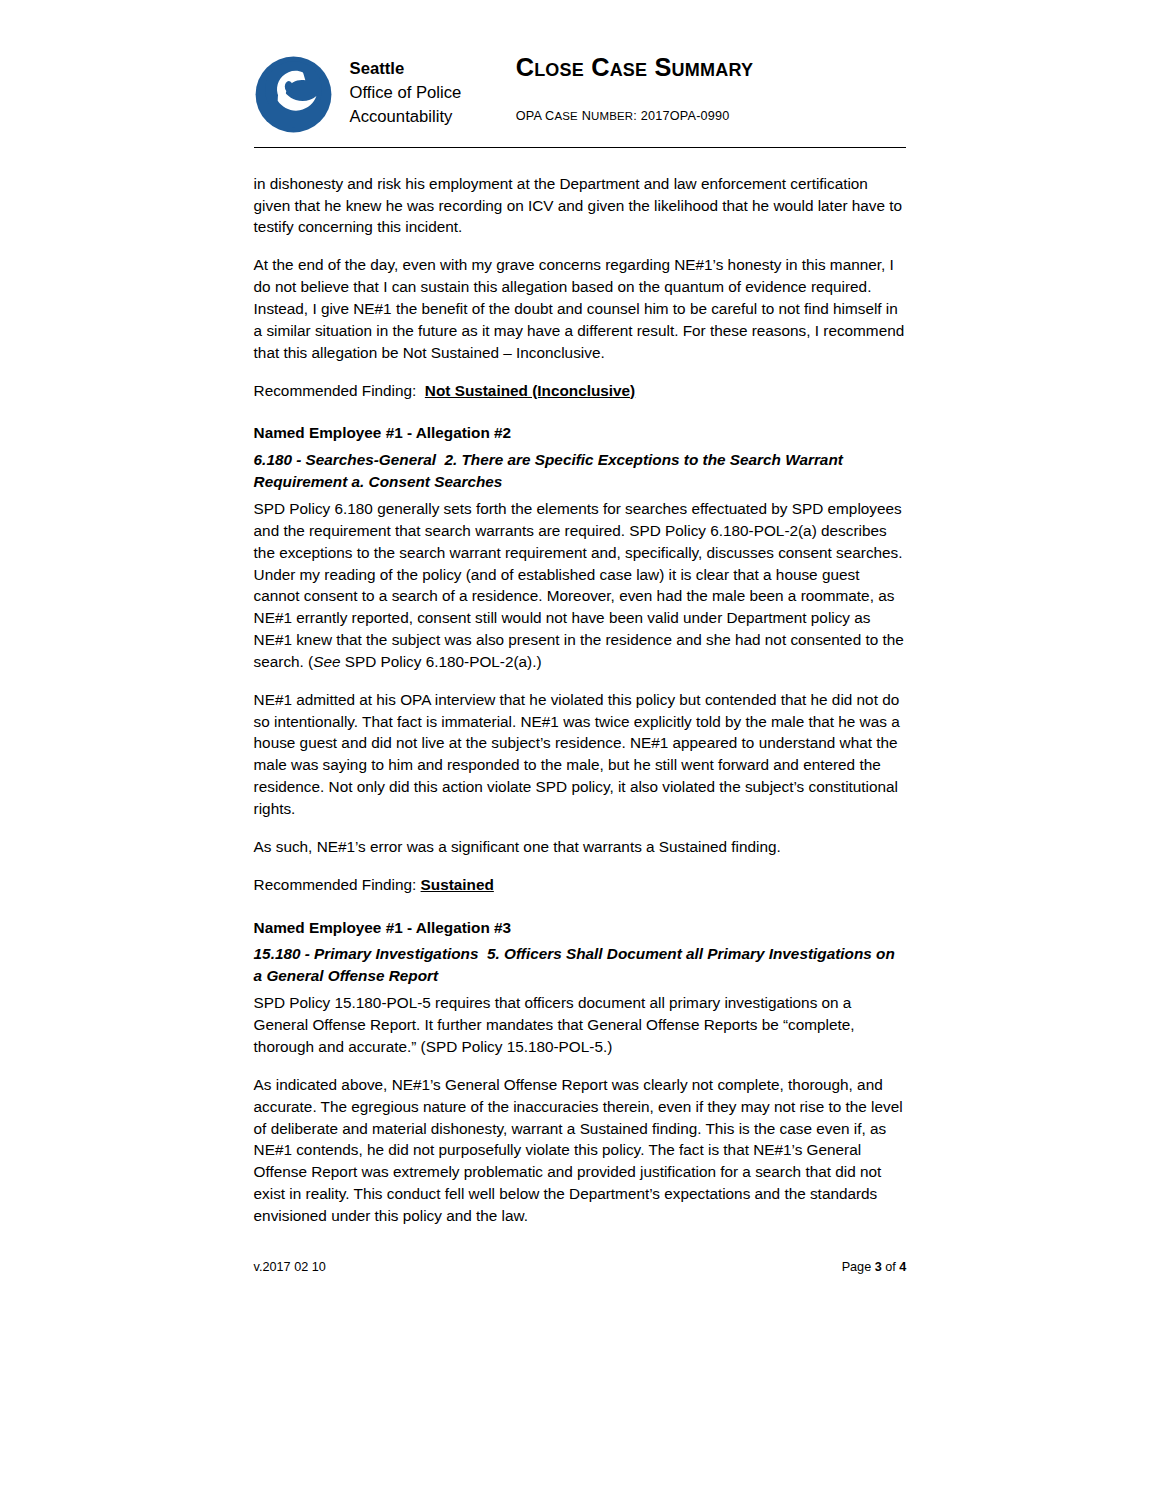Seattle
Office of Police
Accountability
Close Case Summary
OPA CASE NUMBER: 2017OPA-0990
in dishonesty and risk his employment at the Department and law enforcement certification given that he knew he was recording on ICV and given the likelihood that he would later have to testify concerning this incident.
At the end of the day, even with my grave concerns regarding NE#1’s honesty in this manner, I do not believe that I can sustain this allegation based on the quantum of evidence required. Instead, I give NE#1 the benefit of the doubt and counsel him to be careful to not find himself in a similar situation in the future as it may have a different result. For these reasons, I recommend that this allegation be Not Sustained – Inconclusive.
Recommended Finding: Not Sustained (Inconclusive)
Named Employee #1 - Allegation #2
6.180 - Searches-General 2. There are Specific Exceptions to the Search Warrant Requirement a. Consent Searches
SPD Policy 6.180 generally sets forth the elements for searches effectuated by SPD employees and the requirement that search warrants are required. SPD Policy 6.180-POL-2(a) describes the exceptions to the search warrant requirement and, specifically, discusses consent searches. Under my reading of the policy (and of established case law) it is clear that a house guest cannot consent to a search of a residence. Moreover, even had the male been a roommate, as NE#1 errantly reported, consent still would not have been valid under Department policy as NE#1 knew that the subject was also present in the residence and she had not consented to the search. (See SPD Policy 6.180-POL-2(a).)
NE#1 admitted at his OPA interview that he violated this policy but contended that he did not do so intentionally. That fact is immaterial. NE#1 was twice explicitly told by the male that he was a house guest and did not live at the subject’s residence. NE#1 appeared to understand what the male was saying to him and responded to the male, but he still went forward and entered the residence. Not only did this action violate SPD policy, it also violated the subject’s constitutional rights.
As such, NE#1’s error was a significant one that warrants a Sustained finding.
Recommended Finding: Sustained
Named Employee #1 - Allegation #3
15.180 - Primary Investigations 5. Officers Shall Document all Primary Investigations on a General Offense Report
SPD Policy 15.180-POL-5 requires that officers document all primary investigations on a General Offense Report. It further mandates that General Offense Reports be “complete, thorough and accurate.” (SPD Policy 15.180-POL-5.)
As indicated above, NE#1’s General Offense Report was clearly not complete, thorough, and accurate. The egregious nature of the inaccuracies therein, even if they may not rise to the level of deliberate and material dishonesty, warrant a Sustained finding. This is the case even if, as NE#1 contends, he did not purposefully violate this policy. The fact is that NE#1’s General Offense Report was extremely problematic and provided justification for a search that did not exist in reality. This conduct fell well below the Department’s expectations and the standards envisioned under this policy and the law.
v.2017 02 10
Page 3 of 4